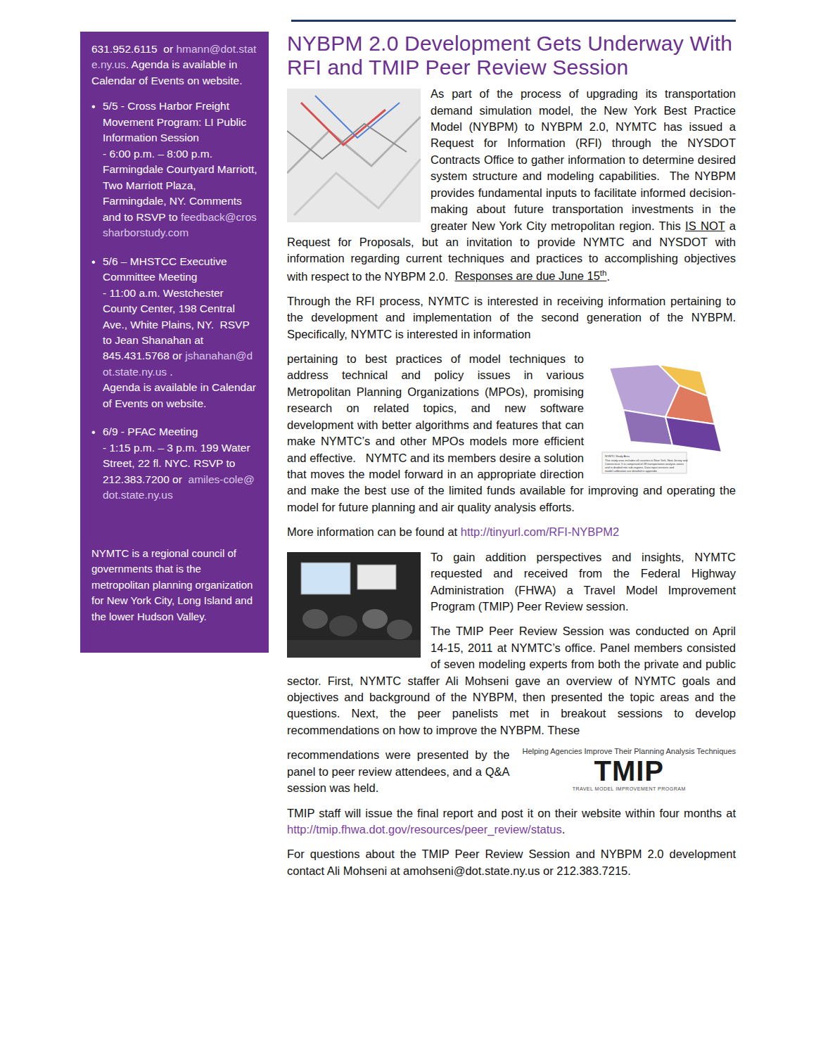631.952.6115 or hmann@dot.state.ny.us. Agenda is available in Calendar of Events on website.
5/5 - Cross Harbor Freight Movement Program: LI Public Information Session
- 6:00 p.m. – 8:00 p.m. Farmingdale Courtyard Marriott, Two Marriott Plaza, Farmingdale, NY. Comments and to RSVP to feedback@crossharborstudy.com
5/6 – MHSTCC Executive Committee Meeting
- 11:00 a.m. Westchester County Center, 198 Central Ave., White Plains, NY. RSVP to Jean Shanahan at 845.431.5768 or jshanahan@dot.state.ny.us .
Agenda is available in Calendar of Events on website.
6/9 - PFAC Meeting
- 1:15 p.m. – 3 p.m. 199 Water Street, 22 fl. NYC. RSVP to 212.383.7200 or amiles-cole@dot.state.ny.us
NYMTC is a regional council of governments that is the metropolitan planning organization for New York City, Long Island and the lower Hudson Valley.
NYBPM 2.0 Development Gets Underway With RFI and TMIP Peer Review Session
As part of the process of upgrading its transportation demand simulation model, the New York Best Practice Model (NYBPM) to NYBPM 2.0, NYMTC has issued a Request for Information (RFI) through the NYSDOT Contracts Office to gather information to determine desired system structure and modeling capabilities. The NYBPM provides fundamental inputs to facilitate informed decision-making about future transportation investments in the greater New York City metropolitan region. This IS NOT a Request for Proposals, but an invitation to provide NYMTC and NYSDOT with information regarding current techniques and practices to accomplishing objectives with respect to the NYBPM 2.0. Responses are due June 15th.
Through the RFI process, NYMTC is interested in receiving information pertaining to the development and implementation of the second generation of the NYBPM. Specifically, NYMTC is interested in information
pertaining to best practices of model techniques to address technical and policy issues in various Metropolitan Planning Organizations (MPOs), promising research on related topics, and new software development with better algorithms and features that can make NYMTC’s and other MPOs models more efficient and effective. NYMTC and its members desire a solution that moves the model forward in an appropriate direction and make the best use of the limited funds available for improving and operating the model for future planning and air quality analysis efforts.
More information can be found at http://tinyurl.com/RFI-NYBPM2
To gain addition perspectives and insights, NYMTC requested and received from the Federal Highway Administration (FHWA) a Travel Model Improvement Program (TMIP) Peer Review session.
The TMIP Peer Review Session was conducted on April 14-15, 2011 at NYMTC’s office. Panel members consisted of seven modeling experts from both the private and public sector. First, NYMTC staffer Ali Mohseni gave an overview of NYMTC goals and objectives and background of the NYBPM, then presented the topic areas and the questions. Next, the peer panelists met in breakout sessions to develop recommendations on how to improve the NYBPM. These
Helping Agencies Improve Their Planning Analysis Techniques
TMIP
TRAVEL MODEL IMPROVEMENT PROGRAM
recommendations were presented by the panel to peer review attendees, and a Q&A session was held.
TMIP staff will issue the final report and post it on their website within four months at http://tmip.fhwa.dot.gov/resources/peer_review/status.
For questions about the TMIP Peer Review Session and NYBPM 2.0 development contact Ali Mohseni at amohseni@dot.state.ny.us or 212.383.7215.